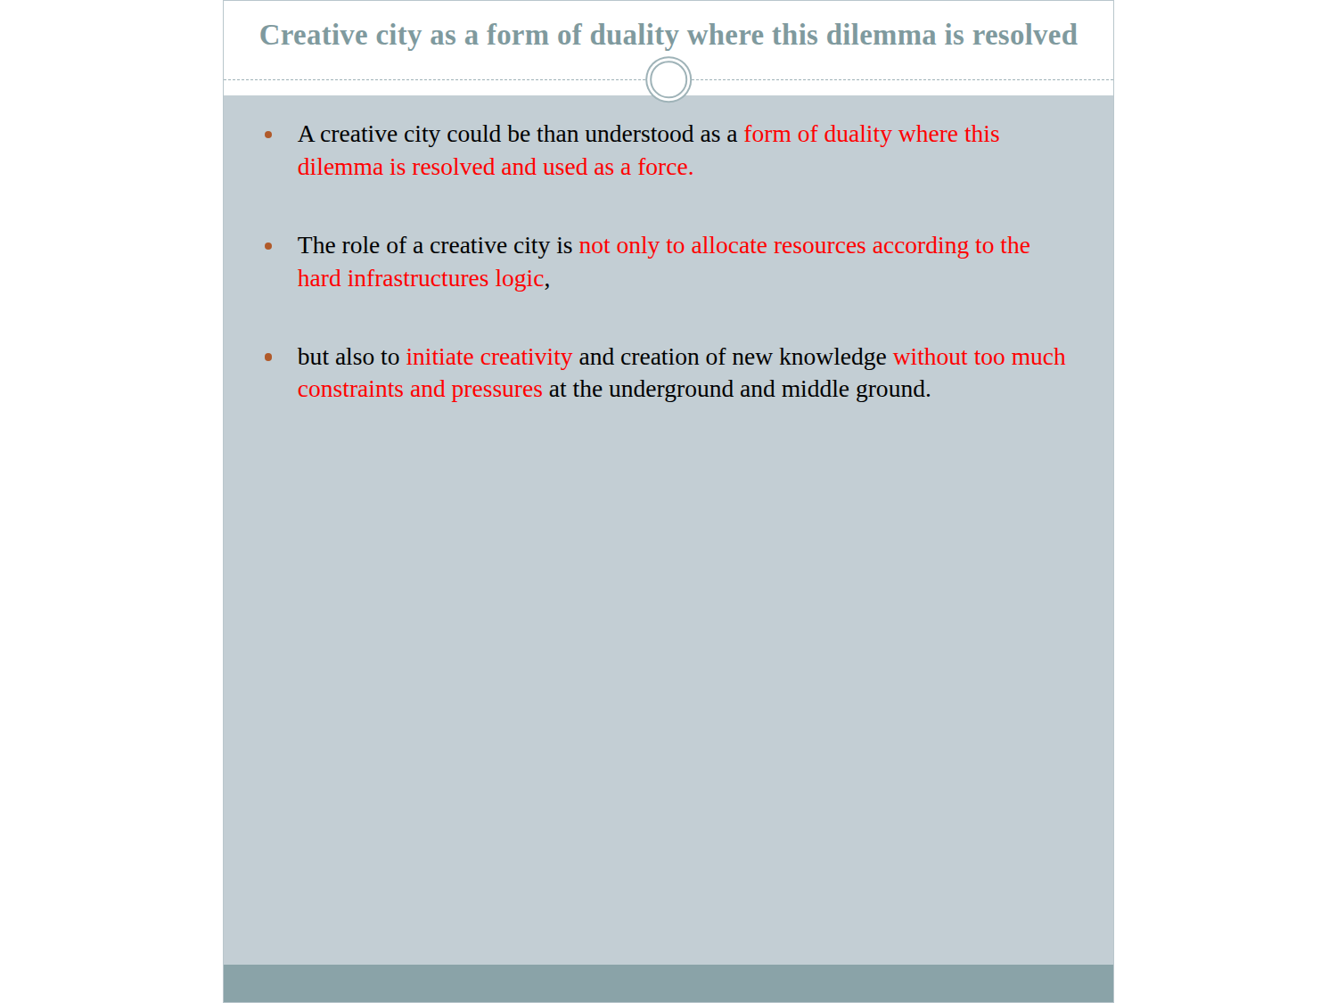Creative city as a form of duality where this dilemma is resolved
A creative city could be than understood as a form of duality where this dilemma is resolved and used as a force.
The role of a creative city is not only to allocate resources according to the hard infrastructures logic,
but also to initiate creativity and creation of new knowledge without too much constraints and pressures at the underground and middle ground.